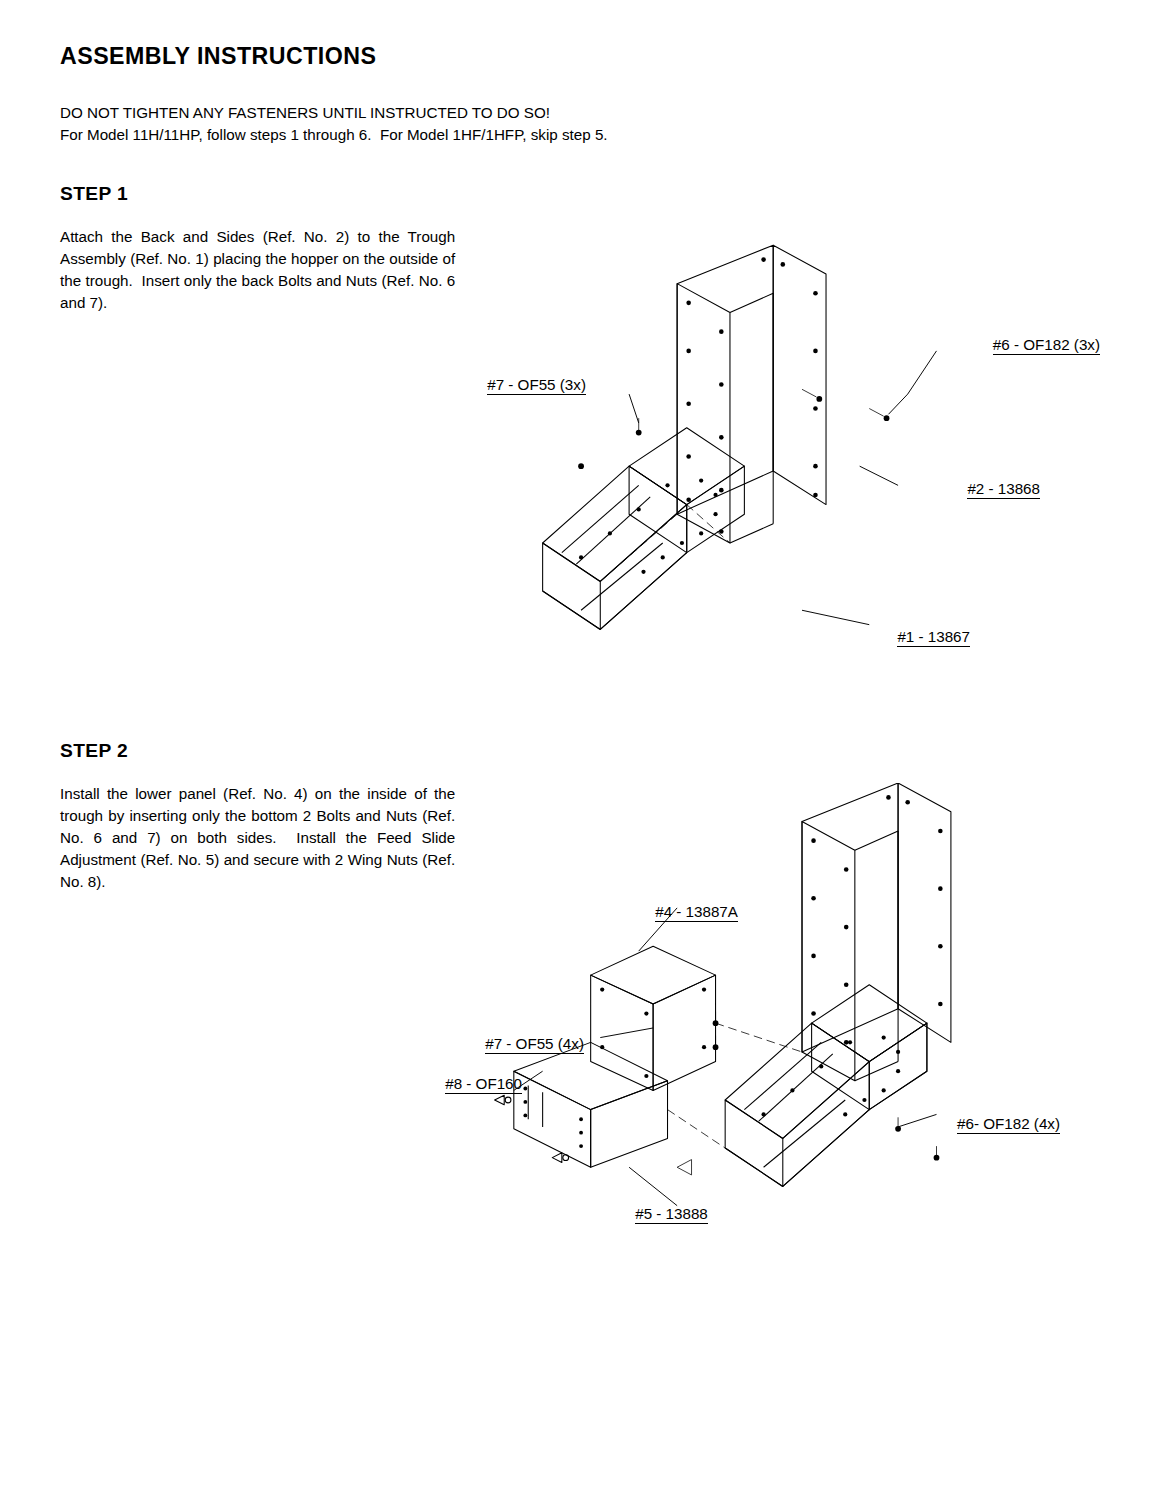ASSEMBLY INSTRUCTIONS
DO NOT TIGHTEN ANY FASTENERS UNTIL INSTRUCTED TO DO SO!
For Model 11H/11HP, follow steps 1 through 6. For Model 1HF/1HFP, skip step 5.
STEP 1
Attach the Back and Sides (Ref. No. 2) to the Trough Assembly (Ref. No. 1) placing the hopper on the outside of the trough. Insert only the back Bolts and Nuts (Ref. No. 6 and 7).
#7 - OF55 (3x)
#6 - OF182 (3x)
#2 - 13868
#1 - 13867
STEP 2
Install the lower panel (Ref. No. 4) on the inside of the trough by inserting only the bottom 2 Bolts and Nuts (Ref. No. 6 and 7) on both sides. Install the Feed Slide Adjustment (Ref. No. 5) and secure with 2 Wing Nuts (Ref. No. 8).
#4 - 13887A
#7 - OF55 (4x)
#8 - OF160
#6- OF182 (4x)
#5 - 13888